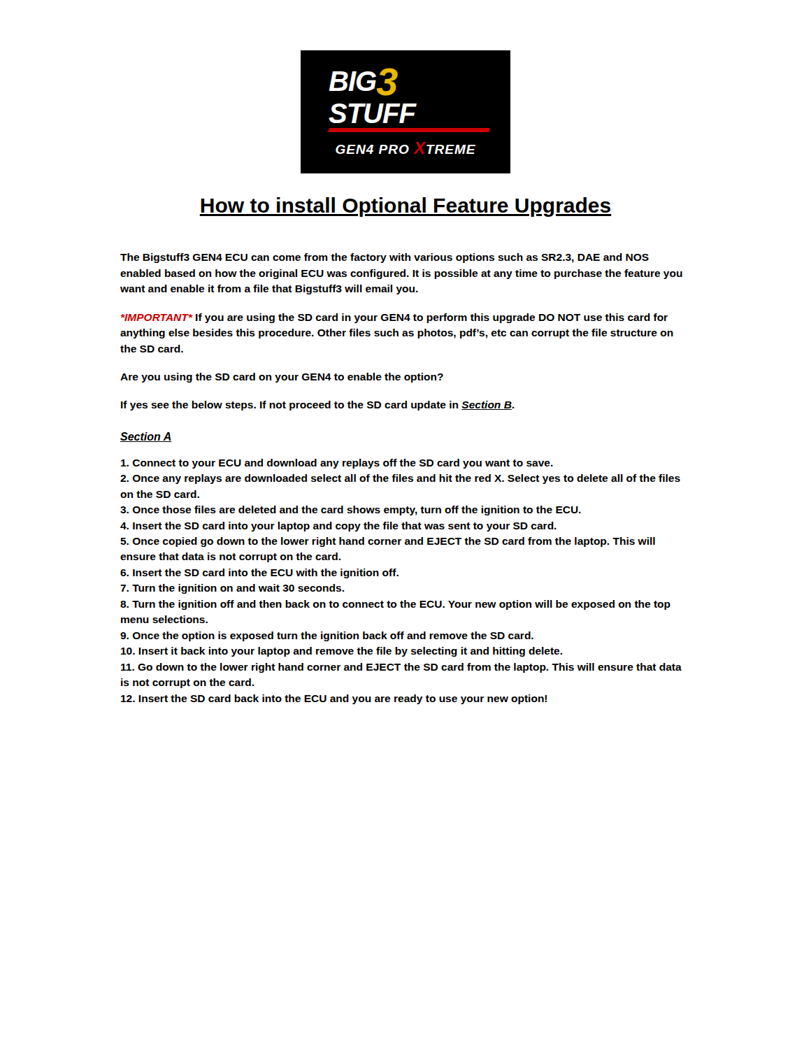BIG3
STUFF
GEN4 PRO XTREME
How to install Optional Feature Upgrades
The Bigstuff3 GEN4 ECU can come from the factory with various options such as SR2.3, DAE and NOS enabled based on how the original ECU was configured. It is possible at any time to purchase the feature you want and enable it from a file that Bigstuff3 will email you.
*IMPORTANT* If you are using the SD card in your GEN4 to perform this upgrade DO NOT use this card for anything else besides this procedure. Other files such as photos, pdf’s, etc can corrupt the file structure on the SD card.
Are you using the SD card on your GEN4 to enable the option?
If yes see the below steps. If not proceed to the SD card update in Section B.
Section A
1. Connect to your ECU and download any replays off the SD card you want to save. 2. Once any replays are downloaded select all of the files and hit the red X. Select yes to delete all of the files on the SD card. 3. Once those files are deleted and the card shows empty, turn off the ignition to the ECU. 4. Insert the SD card into your laptop and copy the file that was sent to your SD card. 5. Once copied go down to the lower right hand corner and EJECT the SD card from the laptop. This will ensure that data is not corrupt on the card. 6. Insert the SD card into the ECU with the ignition off. 7. Turn the ignition on and wait 30 seconds. 8. Turn the ignition off and then back on to connect to the ECU. Your new option will be exposed on the top menu selections. 9. Once the option is exposed turn the ignition back off and remove the SD card. 10. Insert it back into your laptop and remove the file by selecting it and hitting delete. 11. Go down to the lower right hand corner and EJECT the SD card from the laptop. This will ensure that data is not corrupt on the card. 12. Insert the SD card back into the ECU and you are ready to use your new option!